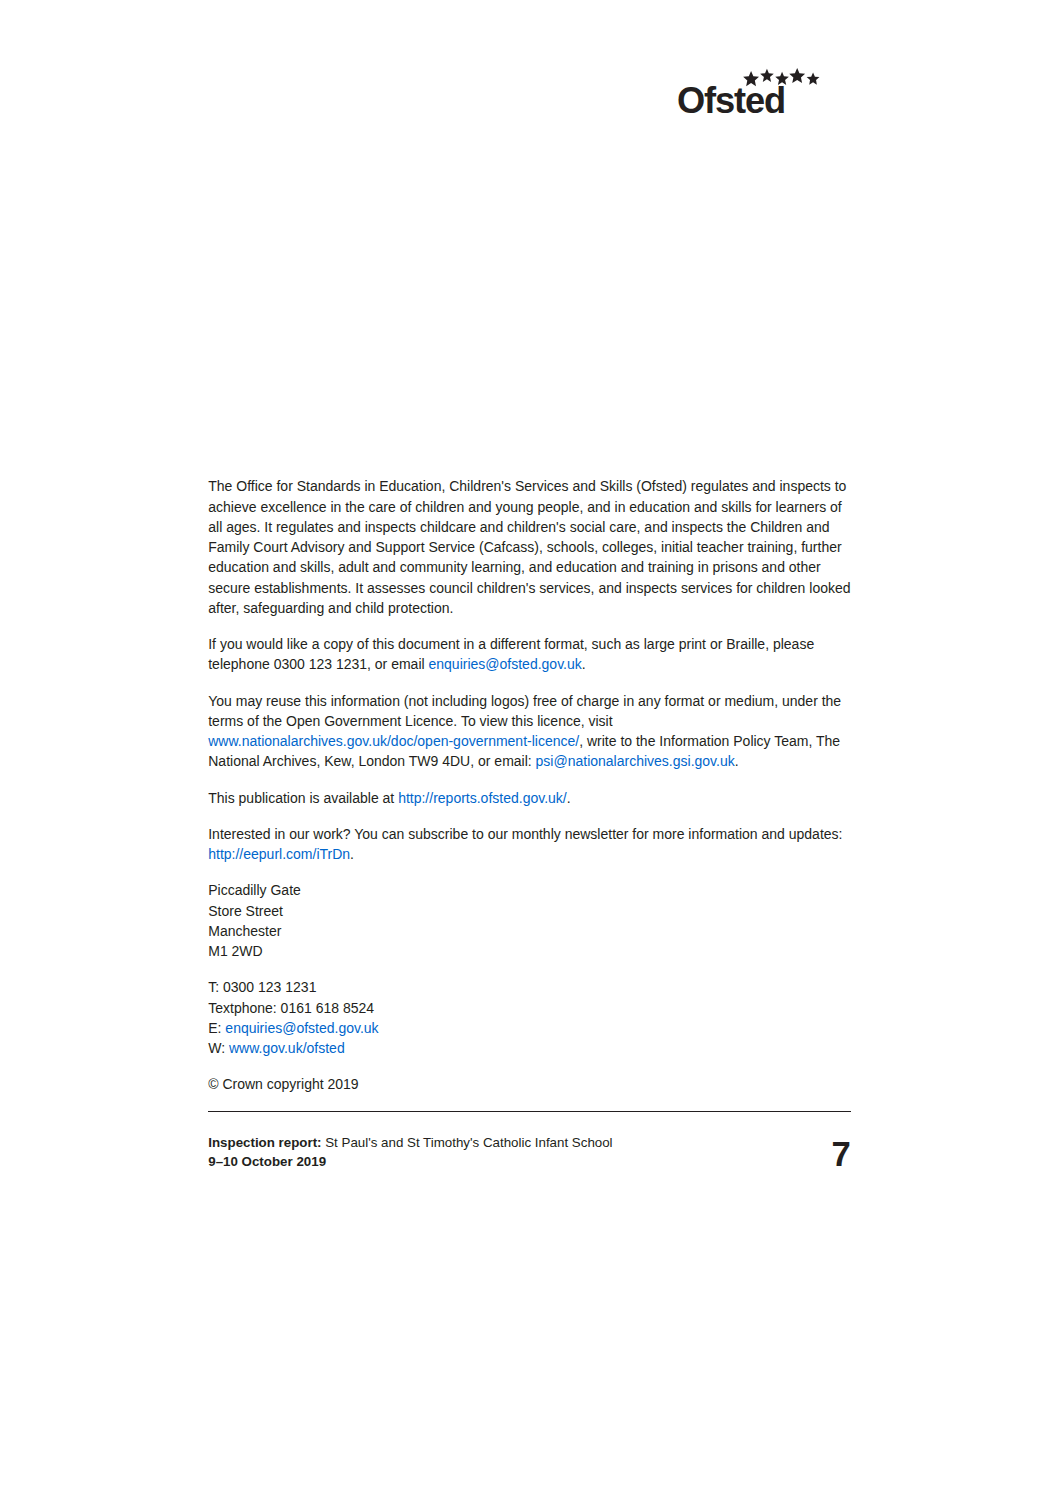Ofsted
The Office for Standards in Education, Children's Services and Skills (Ofsted) regulates and inspects to achieve excellence in the care of children and young people, and in education and skills for learners of all ages. It regulates and inspects childcare and children's social care, and inspects the Children and Family Court Advisory and Support Service (Cafcass), schools, colleges, initial teacher training, further education and skills, adult and community learning, and education and training in prisons and other secure establishments. It assesses council children's services, and inspects services for children looked after, safeguarding and child protection.
If you would like a copy of this document in a different format, such as large print or Braille, please telephone 0300 123 1231, or email enquiries@ofsted.gov.uk.
You may reuse this information (not including logos) free of charge in any format or medium, under the terms of the Open Government Licence. To view this licence, visit www.nationalarchives.gov.uk/doc/open-government-licence/, write to the Information Policy Team, The National Archives, Kew, London TW9 4DU, or email: psi@nationalarchives.gsi.gov.uk.
This publication is available at http://reports.ofsted.gov.uk/.
Interested in our work? You can subscribe to our monthly newsletter for more information and updates: http://eepurl.com/iTrDn.
Piccadilly Gate
Store Street
Manchester
M1 2WD
T: 0300 123 1231
Textphone: 0161 618 8524
E: enquiries@ofsted.gov.uk
W: www.gov.uk/ofsted
© Crown copyright 2019
Inspection report: St Paul's and St Timothy's Catholic Infant School
9–10 October 2019
7